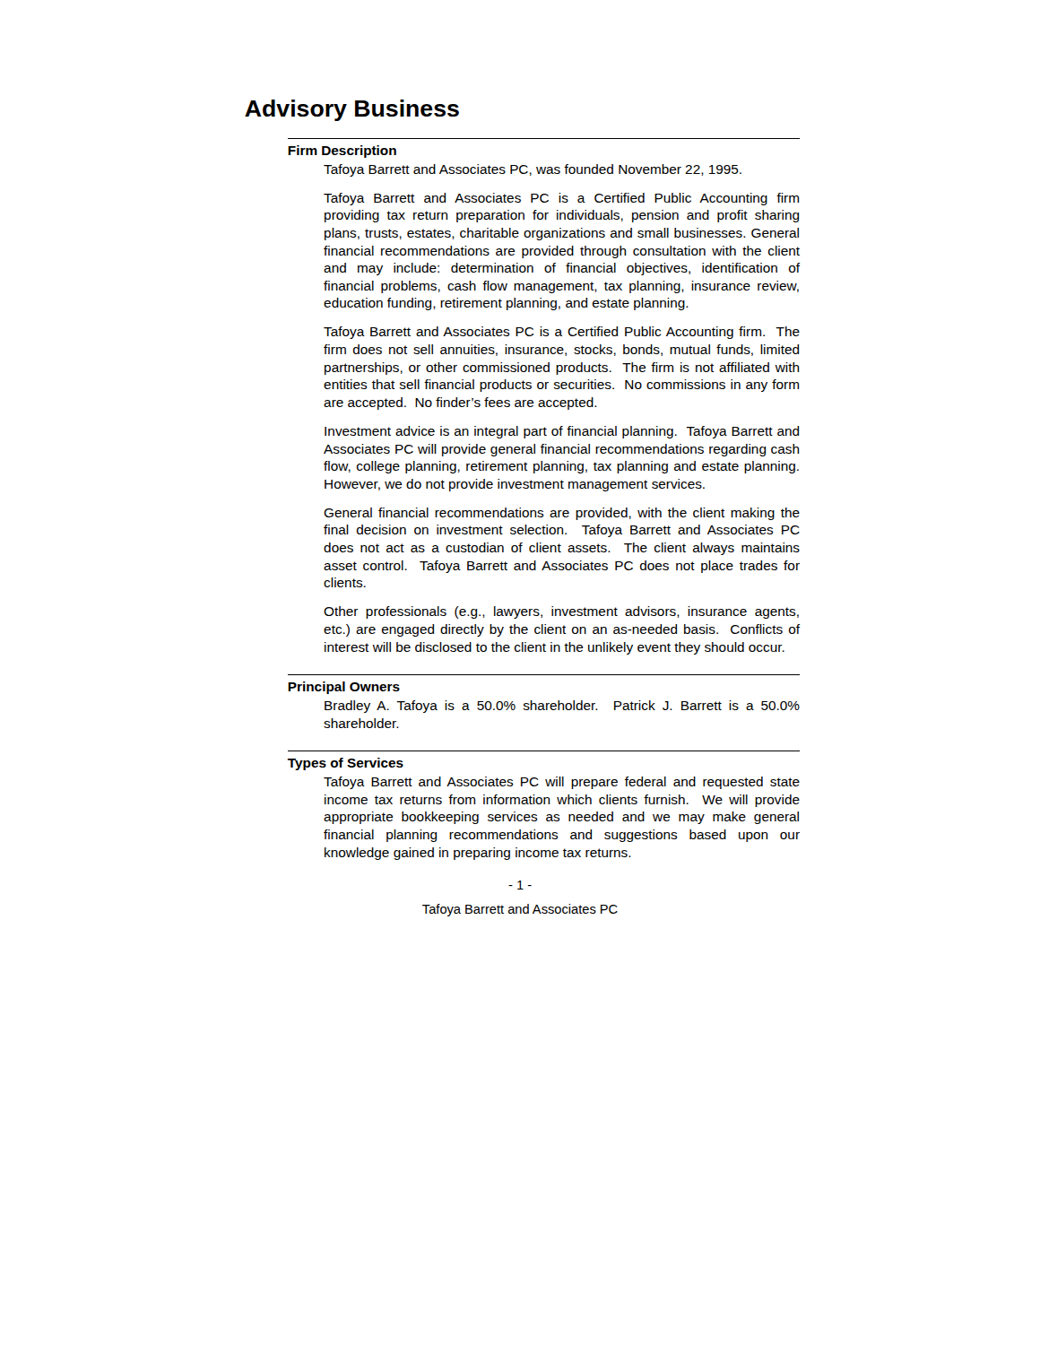Advisory Business
Firm Description
Tafoya Barrett and Associates PC, was founded November 22, 1995.
Tafoya Barrett and Associates PC is a Certified Public Accounting firm providing tax return preparation for individuals, pension and profit sharing plans, trusts, estates, charitable organizations and small businesses. General financial recommendations are provided through consultation with the client and may include: determination of financial objectives, identification of financial problems, cash flow management, tax planning, insurance review, education funding, retirement planning, and estate planning.
Tafoya Barrett and Associates PC is a Certified Public Accounting firm. The firm does not sell annuities, insurance, stocks, bonds, mutual funds, limited partnerships, or other commissioned products. The firm is not affiliated with entities that sell financial products or securities. No commissions in any form are accepted. No finder’s fees are accepted.
Investment advice is an integral part of financial planning. Tafoya Barrett and Associates PC will provide general financial recommendations regarding cash flow, college planning, retirement planning, tax planning and estate planning. However, we do not provide investment management services.
General financial recommendations are provided, with the client making the final decision on investment selection. Tafoya Barrett and Associates PC does not act as a custodian of client assets. The client always maintains asset control. Tafoya Barrett and Associates PC does not place trades for clients.
Other professionals (e.g., lawyers, investment advisors, insurance agents, etc.) are engaged directly by the client on an as-needed basis. Conflicts of interest will be disclosed to the client in the unlikely event they should occur.
Principal Owners
Bradley A. Tafoya is a 50.0% shareholder. Patrick J. Barrett is a 50.0% shareholder.
Types of Services
Tafoya Barrett and Associates PC will prepare federal and requested state income tax returns from information which clients furnish. We will provide appropriate bookkeeping services as needed and we may make general financial planning recommendations and suggestions based upon our knowledge gained in preparing income tax returns.
- 1 -
Tafoya Barrett and Associates PC